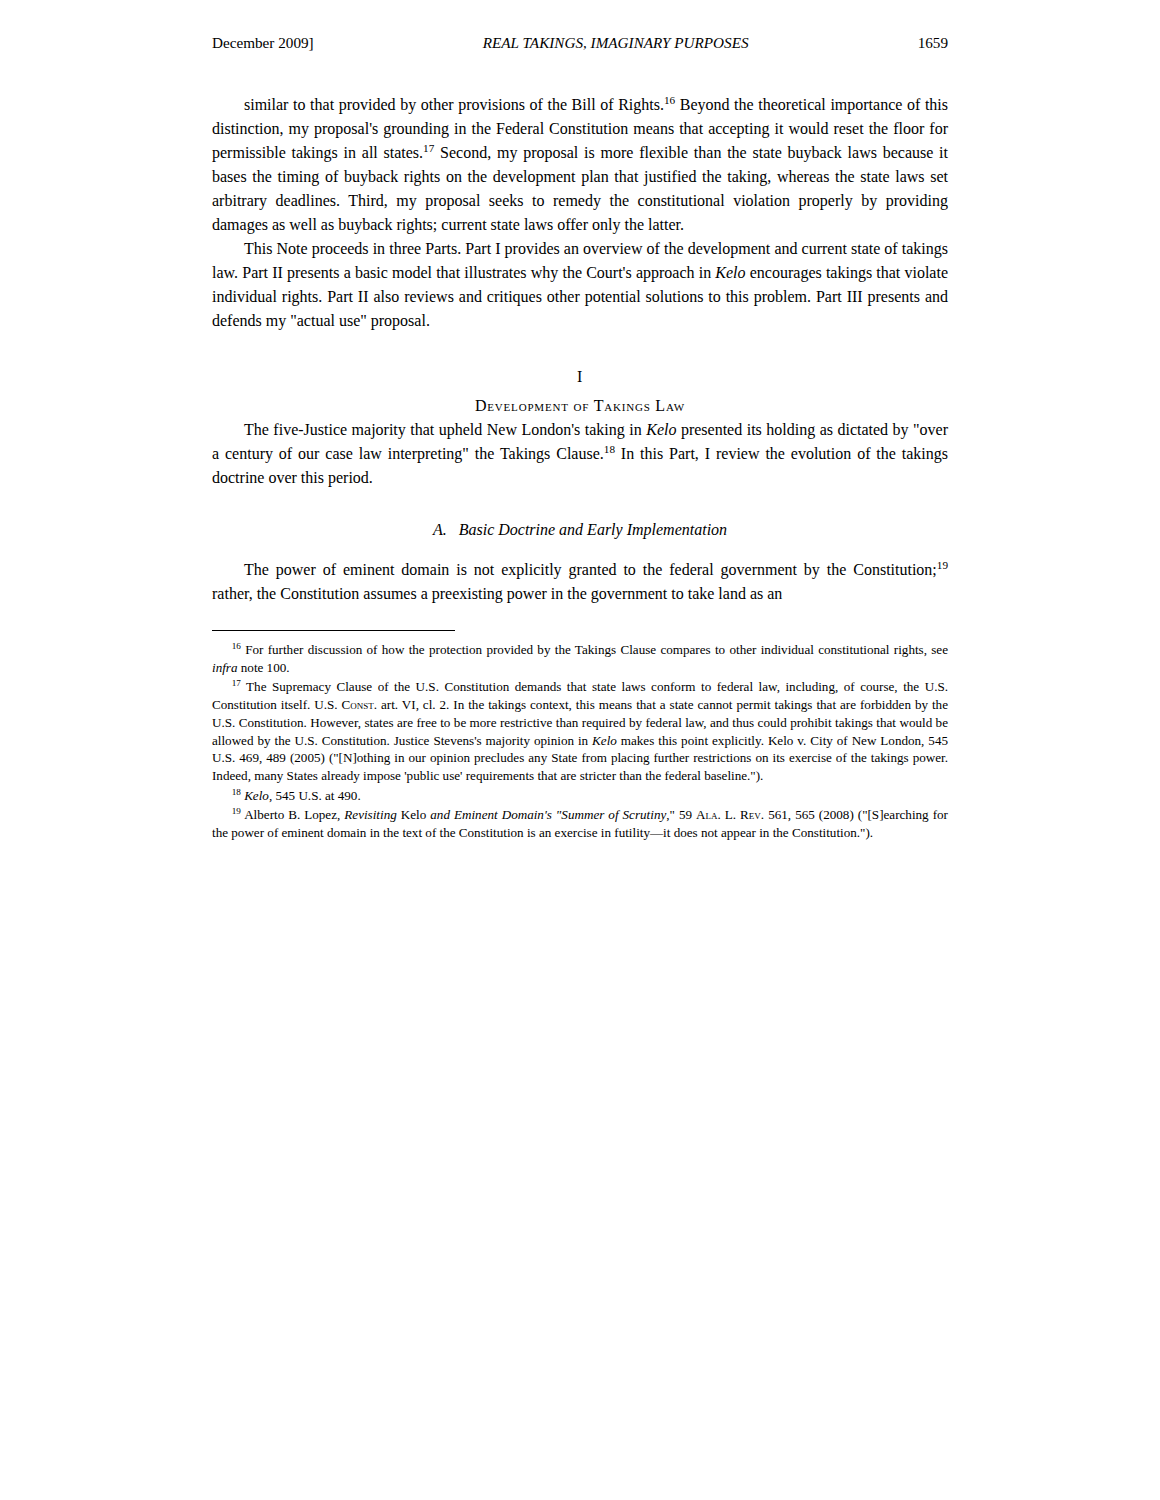December 2009] REAL TAKINGS, IMAGINARY PURPOSES 1659
similar to that provided by other provisions of the Bill of Rights.16 Beyond the theoretical importance of this distinction, my proposal's grounding in the Federal Constitution means that accepting it would reset the floor for permissible takings in all states.17 Second, my proposal is more flexible than the state buyback laws because it bases the timing of buyback rights on the development plan that justified the taking, whereas the state laws set arbitrary deadlines. Third, my proposal seeks to remedy the constitutional violation properly by providing damages as well as buyback rights; current state laws offer only the latter.
This Note proceeds in three Parts. Part I provides an overview of the development and current state of takings law. Part II presents a basic model that illustrates why the Court's approach in Kelo encourages takings that violate individual rights. Part II also reviews and critiques other potential solutions to this problem. Part III presents and defends my "actual use" proposal.
I Development of Takings Law
The five-Justice majority that upheld New London's taking in Kelo presented its holding as dictated by "over a century of our case law interpreting" the Takings Clause.18 In this Part, I review the evolution of the takings doctrine over this period.
A. Basic Doctrine and Early Implementation
The power of eminent domain is not explicitly granted to the federal government by the Constitution;19 rather, the Constitution assumes a preexisting power in the government to take land as an
16 For further discussion of how the protection provided by the Takings Clause compares to other individual constitutional rights, see infra note 100.
17 The Supremacy Clause of the U.S. Constitution demands that state laws conform to federal law, including, of course, the U.S. Constitution itself. U.S. Const. art. VI, cl. 2. In the takings context, this means that a state cannot permit takings that are forbidden by the U.S. Constitution. However, states are free to be more restrictive than required by federal law, and thus could prohibit takings that would be allowed by the U.S. Constitution. Justice Stevens's majority opinion in Kelo makes this point explicitly. Kelo v. City of New London, 545 U.S. 469, 489 (2005) ("[N]othing in our opinion precludes any State from placing further restrictions on its exercise of the takings power. Indeed, many States already impose 'public use' requirements that are stricter than the federal baseline.").
18 Kelo, 545 U.S. at 490.
19 Alberto B. Lopez, Revisiting Kelo and Eminent Domain's "Summer of Scrutiny," 59 Ala. L. Rev. 561, 565 (2008) ("[S]earching for the power of eminent domain in the text of the Constitution is an exercise in futility—it does not appear in the Constitution.").